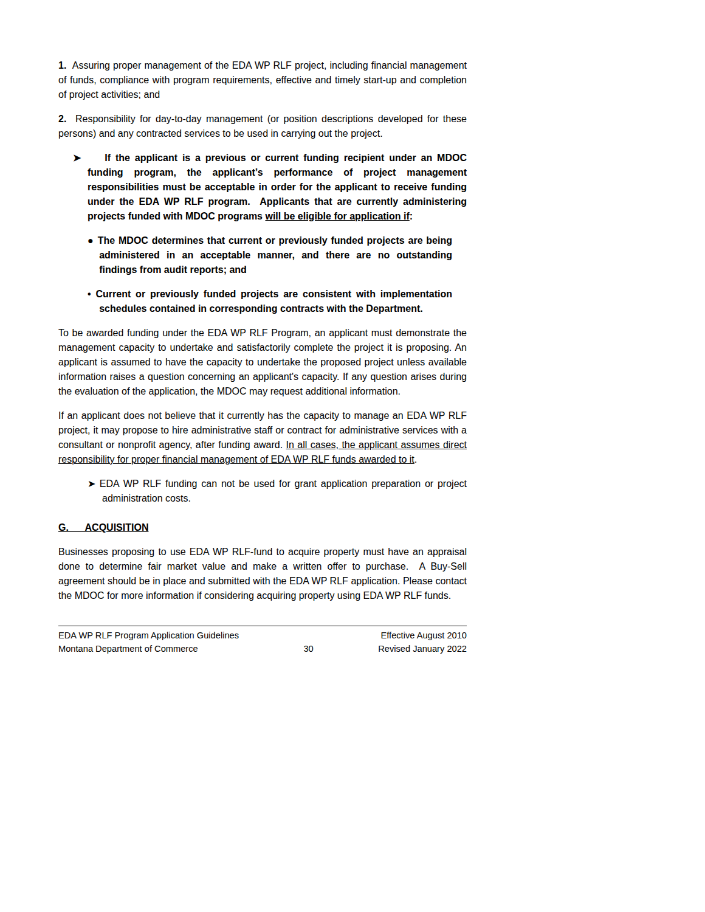1. Assuring proper management of the EDA WP RLF project, including financial management of funds, compliance with program requirements, effective and timely start-up and completion of project activities; and
2. Responsibility for day-to-day management (or position descriptions developed for these persons) and any contracted services to be used in carrying out the project.
➤ If the applicant is a previous or current funding recipient under an MDOC funding program, the applicant’s performance of project management responsibilities must be acceptable in order for the applicant to receive funding under the EDA WP RLF program. Applicants that are currently administering projects funded with MDOC programs will be eligible for application if:
● The MDOC determines that current or previously funded projects are being administered in an acceptable manner, and there are no outstanding findings from audit reports; and
• Current or previously funded projects are consistent with implementation schedules contained in corresponding contracts with the Department.
To be awarded funding under the EDA WP RLF Program, an applicant must demonstrate the management capacity to undertake and satisfactorily complete the project it is proposing. An applicant is assumed to have the capacity to undertake the proposed project unless available information raises a question concerning an applicant's capacity. If any question arises during the evaluation of the application, the MDOC may request additional information.
If an applicant does not believe that it currently has the capacity to manage an EDA WP RLF project, it may propose to hire administrative staff or contract for administrative services with a consultant or nonprofit agency, after funding award. In all cases, the applicant assumes direct responsibility for proper financial management of EDA WP RLF funds awarded to it.
➤ EDA WP RLF funding can not be used for grant application preparation or project administration costs.
G. ACQUISITION
Businesses proposing to use EDA WP RLF-fund to acquire property must have an appraisal done to determine fair market value and make a written offer to purchase. A Buy-Sell agreement should be in place and submitted with the EDA WP RLF application. Please contact the MDOC for more information if considering acquiring property using EDA WP RLF funds.
EDA WP RLF Program Application Guidelines Montana Department of Commerce
30
Effective August 2010 Revised January 2022